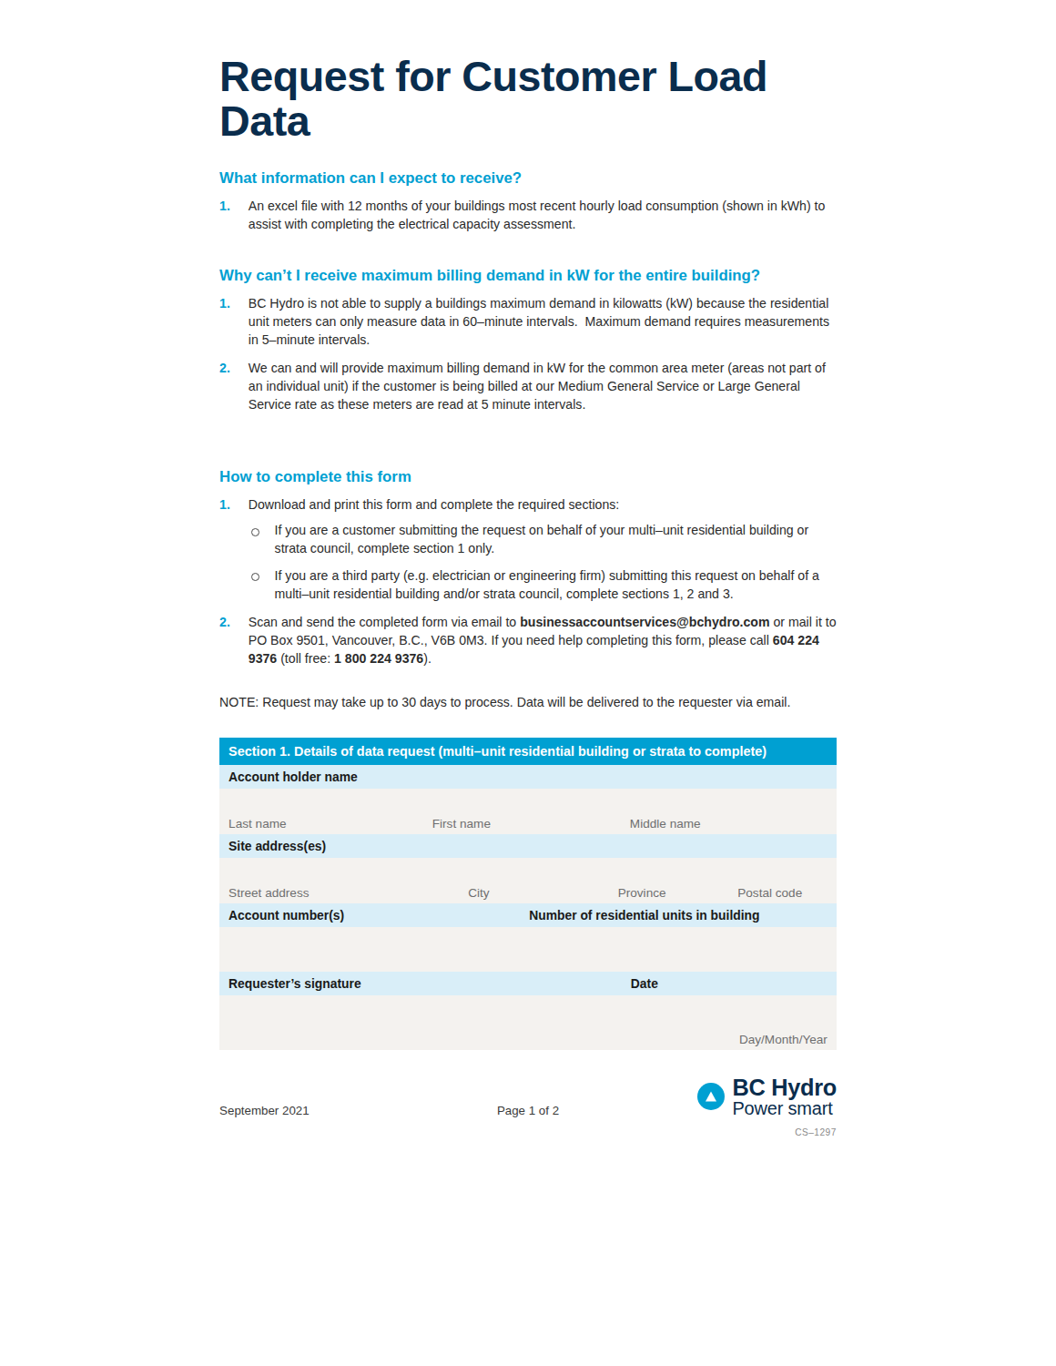Request for Customer Load Data
What information can I expect to receive?
An excel file with 12 months of your buildings most recent hourly load consumption (shown in kWh) to assist with completing the electrical capacity assessment.
Why can’t I receive maximum billing demand in kW for the entire building?
BC Hydro is not able to supply a buildings maximum demand in kilowatts (kW) because the residential unit meters can only measure data in 60–minute intervals. Maximum demand requires measurements in 5–minute intervals.
We can and will provide maximum billing demand in kW for the common area meter (areas not part of an individual unit) if the customer is being billed at our Medium General Service or Large General Service rate as these meters are read at 5 minute intervals.
How to complete this form
Download and print this form and complete the required sections:
If you are a customer submitting the request on behalf of your multi–unit residential building or strata council, complete section 1 only.
If you are a third party (e.g. electrician or engineering firm) submitting this request on behalf of a multi–unit residential building and/or strata council, complete sections 1, 2 and 3.
Scan and send the completed form via email to businessaccountservices@bchydro.com or mail it to PO Box 9501, Vancouver, B.C., V6B 0M3. If you need help completing this form, please call 604 224 9376 (toll free: 1 800 224 9376).
NOTE: Request may take up to 30 days to process. Data will be delivered to the requester via email.
| Section 1. Details of data request (multi–unit residential building or strata to complete) |
| --- |
| Account holder name |
| Last name First name Middle name |
| Site address(es) |
| Street address City Province Postal code |
| Account number(s) | Number of residential units in building |
| Requester’s signature | Date |
| | Day/Month/Year |
September 2021
Page 1 of 2
BC Hydro
Power smart
CS–1297